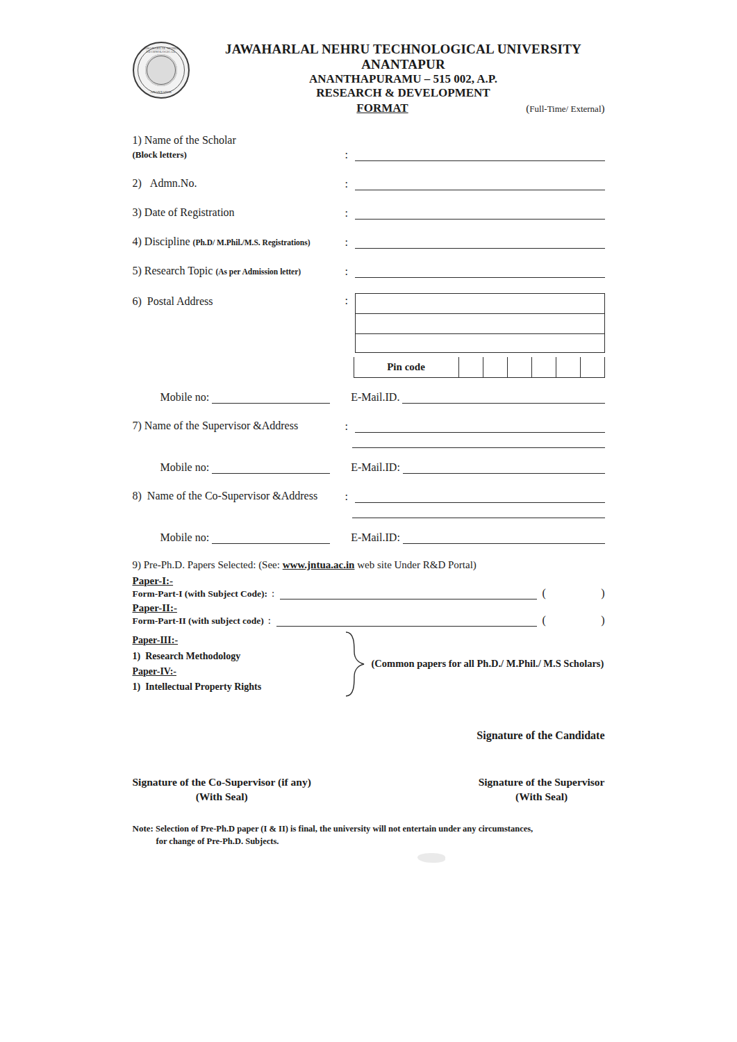JAWAHARLAL NEHRU TECHNOLOGICAL
ANANTAPUR
JAWAHARLAL NEHRU TECHNOLOGICAL UNIVERSITY ANANTAPUR
ANANTHAPURAMU – 515 002, A.P.
RESEARCH & DEVELOPMENT
FORMAT
(Full-Time/ External)
1) Name of the Scholar
(Block letters)
:
2) Admn.No.
:
3) Date of Registration
:
4) Discipline (Ph.D/ M.Phil./M.S. Registrations)
:
5) Research Topic (As per Admission letter)
:
6) Postal Address
:
Pin code
Mobile no:
E-Mail.ID.
7) Name of the Supervisor &Address
:
Mobile no:
E-Mail.ID:
8) Name of the Co-Supervisor &Address
:
Mobile no:
E-Mail.ID:
9) Pre-Ph.D. Papers Selected: (See: www.jntua.ac.in web site Under R&D Portal)
Paper-I:-
Form-Part-I (with Subject Code):
:
()
Paper-II:-
Form-Part-II (with subject code)
:
()
Paper-III:-
1) Research Methodology
Paper-IV:-
1) Intellectual Property Rights
(Common papers for all Ph.D./ M.Phil./ M.S Scholars)
Signature of the Candidate
Signature of the Co-Supervisor (if any)
(With Seal)
Signature of the Supervisor
(With Seal)
Note: Selection of Pre-Ph.D paper (I & II) is final, the university will not entertain under any circumstances,
for change of Pre-Ph.D. Subjects.